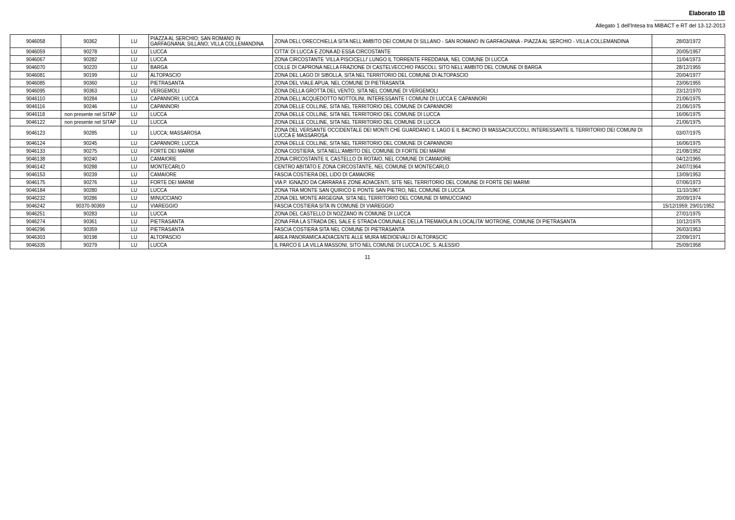Elaborato 1B
----------------------------------------------
Allegato 1 dell'Intesa tra MiBACT e RT del 13-12-2013
| 9046058 | 90362 | LU | PIAZZA AL SERCHIO; SAN ROMANO IN GARFAGNANA; SILLANO; VILLA COLLEMANDINA | ZONA DELL'ORECCHIELLA SITA NELL'AMBITO DEI COMUNI DI SILLANO - SAN ROMANO IN GARFAGNANA - PIAZZA AL SERCHIO - VILLA COLLEMANDINA | 28/03/1972 |
| 9046059 | 90278 | LU | LUCCA | CITTA' DI LUCCA E ZONA AD ESSA CIRCOSTANTE | 20/05/1957 |
| 9046067 | 90282 | LU | LUCCA | ZONA CIRCOSTANTE 'VILLA PISCICELLI' LUNGO IL TORRENTE FREDDANA, NEL COMUNE DI LUCCA | 11/04/1973 |
| 9046070 | 90220 | LU | BARGA | COLLE DI CAPRONA NELLA FRAZIONE DI CASTELVECCHIO PASCOLI, SITO NELL'AMBITO DEL COMUNE DI BARGA | 28/12/1955 |
| 9046081 | 90199 | LU | ALTOPASCIO | ZONA DEL LAGO DI SIBOLLA, SITA NEL TERRITORIO DEL COMUNE DI ALTOPASCIO | 20/04/1977 |
| 9046085 | 90360 | LU | PIETRASANTA | ZONA DEL VIALE APUA, NEL COMUNE DI PIETRASANTA | 23/06/1955 |
| 9046095 | 90363 | LU | VERGEMOLI | ZONA DELLA GROTTA DEL VENTO, SITA NEL COMUNE DI VERGEMOLI | 23/12/1970 |
| 9046110 | 90284 | LU | CAPANNORI; LUCCA | ZONA DELL'ACQUEDOTTO NOTTOLINI, INTERESSANTE I COMUNI DI LUCCA E CAPANNORI | 21/06/1975 |
| 9046116 | 90246 | LU | CAPANNORI | ZONA DELLE COLLINE, SITA NEL TERRITORIO DEL COMUNE DI CAPANNORI | 21/06/1975 |
| 9046118 | non presente nel SITAP | LU | LUCCA | ZONA DELLE COLLINE, SITA NEL TERRITORIO DEL COMUNE DI LUCCA | 16/06/1975 |
| 9046122 | non presente nel SITAP | LU | LUCCA | ZONA DELLE COLLINE, SITA NEL TERRITORIO DEL COMUNE DI LUCCA | 21/06/1975 |
| 9046123 | 90285 | LU | LUCCA; MASSAROSA | ZONA DEL VERSANTE OCCIDENTALE DEI MONTI CHE GUARDANO IL LAGO E IL BACINO DI MASSACIUCCOLI, INTERESSANTE IL TERRITORIO DEI COMUNI DI LUCCA E MASSAROSA | 03/07/1975 |
| 9046124 | 90245 | LU | CAPANNORI; LUCCA | ZONA DELLE COLLINE, SITA NEL TERRITORIO DEL COMUNE DI CAPANNORI | 16/06/1975 |
| 9046133 | 90275 | LU | FORTE DEI MARMI | ZONA COSTIERA, SITA NELL'AMBITO DEL COMUNE DI FORTE DEI MARMI | 21/08/1952 |
| 9046138 | 90240 | LU | CAMAIORE | ZONA CIRCOSTANTE IL CASTELLO DI ROTAIO, NEL COMUNE DI CAMAIORE | 04/12/1965 |
| 9046142 | 90288 | LU | MONTECARLO | CENTRO ABITATO E ZONA CIRCOSTANTE, NEL COMUNE DI MONTECARLO | 24/07/1964 |
| 9046153 | 90239 | LU | CAMAIORE | FASCIA COSTIERA DEL LIDO DI CAMAIORE | 13/09/1953 |
| 9046175 | 90276 | LU | FORTE DEI MARMI | VIA P. IGNAZIO DA CARRARA E ZONE ADIACENTI, SITE NEL TERRITORIO DEL COMUNE DI FORTE DEI MARMI | 07/06/1973 |
| 9046184 | 90280 | LU | LUCCA | ZONA TRA MONTE SAN QUIRICO E PONTE SAN PIETRO, NEL COMUNE DI LUCCA | 11/10/1967 |
| 9046232 | 90286 | LU | MINUCCIANO | ZONA DEL MONTE ARGEGNA, SITA NEL TERRITORIO DEL COMUNE DI MINUCCIANO | 20/09/1974 |
| 9046242 | 90370-90369 | LU | VIAREGGIO | FASCIA COSTIERA SITA IN COMUNE DI VIAREGGIO | 15/12/1959; 29/01/1952 |
| 9046251 | 90283 | LU | LUCCA | ZONA DEL CASTELLO DI NOZZANO IN COMUNE DI LUCCA | 27/01/1975 |
| 9046274 | 90361 | LU | PIETRASANTA | ZONA FRA LA STRADA DEL SALE E STRADA COMUNALE DELLA TREMAIOLA IN LOCALITA' MOTRONE, COMUNE DI PIETRASANTA | 10/12/1975 |
| 9046296 | 90359 | LU | PIETRASANTA | FASCIA COSTIERA SITA NEL COMUNE DI PIETRASANTA | 26/03/1953 |
| 9046303 | 90198 | LU | ALTOPASCIO | AREA PANORAMICA ADIACENTE ALLE MURA MEDIOEVALI DI ALTOPASCIC | 22/09/1971 |
| 9046335 | 90279 | LU | LUCCA | IL PARCO E LA VILLA MASSONI, SITO NEL COMUNE DI LUCCA LOC. S. ALESSIO | 25/09/1958 |
11